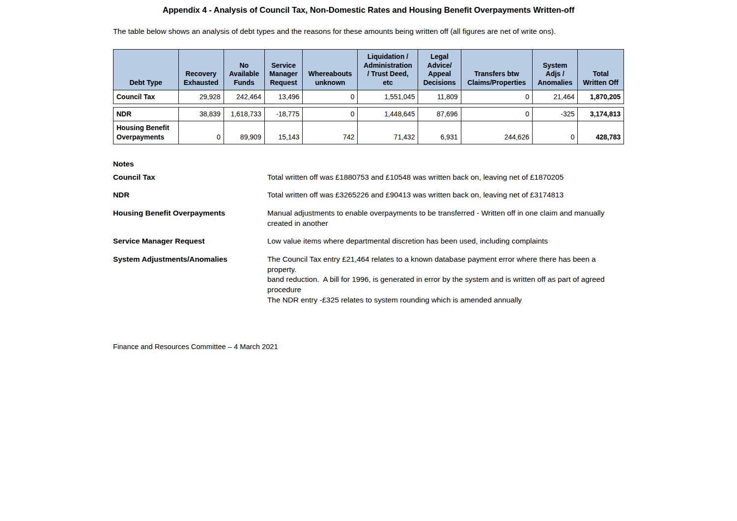Appendix 4 - Analysis of Council Tax, Non-Domestic Rates and Housing Benefit Overpayments Written-off
The table below shows an analysis of debt types and the reasons for these amounts being written off (all figures are net of write ons).
| Debt Type | Recovery Exhausted | No Available Funds | Service Manager Request | Whereabouts unknown | Liquidation / Administration / Trust Deed, etc | Legal Advice/ Appeal Decisions | Transfers btw Claims/Properties | System Adjs / Anomalies | Total Written Off |
| --- | --- | --- | --- | --- | --- | --- | --- | --- | --- |
| Council Tax | 29,928 | 242,464 | 13,496 | 0 | 1,551,045 | 11,809 | 0 | 21,464 | 1,870,205 |
| NDR | 38,839 | 1,618,733 | -18,775 | 0 | 1,448,645 | 87,696 | 0 | -325 | 3,174,813 |
| Housing Benefit Overpayments | 0 | 89,909 | 15,143 | 742 | 71,432 | 6,931 | 244,626 | 0 | 428,783 |
Notes
| Council Tax | Total written off was £1880753 and £10548 was written back on, leaving net of £1870205 |
| NDR | Total written off was £3265226 and £90413 was written back on, leaving net of £3174813 |
| Housing Benefit Overpayments | Manual adjustments to enable overpayments to be transferred - Written off in one claim and manually created in another |
| Service Manager Request | Low value items where departmental discretion has been used, including complaints |
| System Adjustments/Anomalies | The Council Tax entry £21,464 relates to a known database payment error where there has been a property. band reduction. A bill for 1996, is generated in error by the system and is written off as part of agreed procedure The NDR entry -£325 relates to system rounding which is amended annually |
Finance and Resources Committee – 4 March 2021